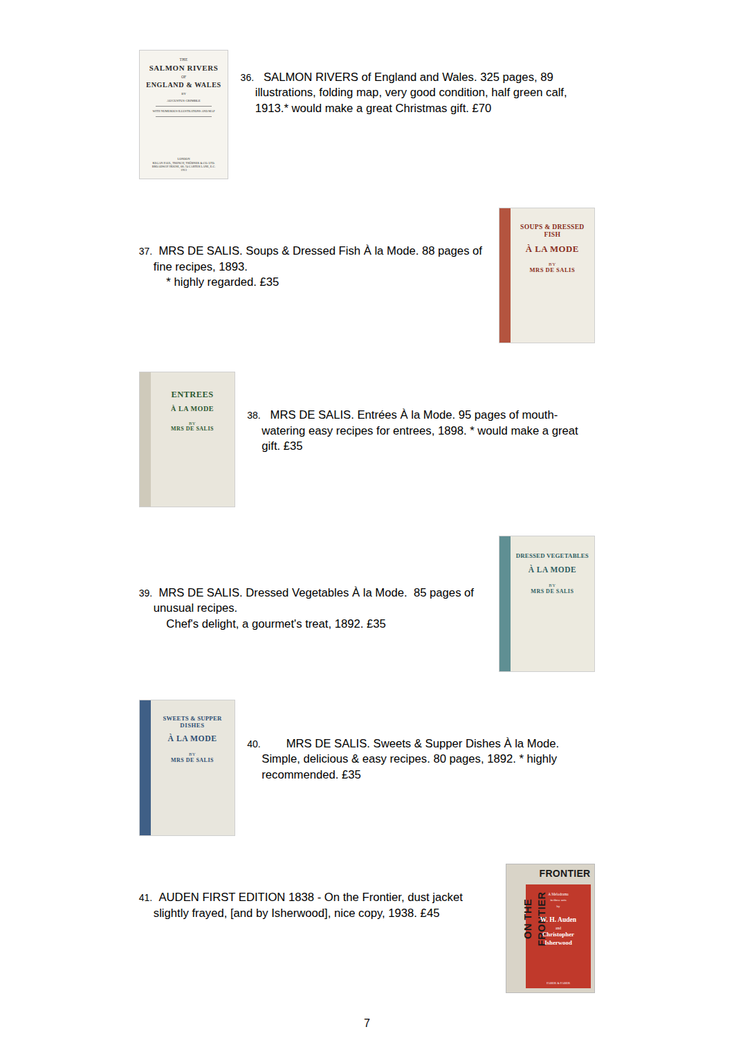THE
SALMON RIVERS
OF
ENGLAND & WALES
BY
AUGUSTUS GRIMBLE
WITH NUMEROUS ILLUSTRATIONS AND MAP
LONDON
KEGAN PAUL, TRENCH, TRÜBNER & CO. LTD.
BROADWAY HOUSE, 68–74 CARTER LANE, E.C.
1913
36. SALMON RIVERS of England and Wales. 325 pages, 89 illustrations, folding map, very good condition, half green calf, 1913.* would make a great Christmas gift. £70
37. MRS DE SALIS. Soups & Dressed Fish À la Mode. 88 pages of fine recipes, 1893.
* highly regarded. £35
SOUPS & DRESSED FISH
À LA MODE
BY
MRS DE SALIS
ENTREES
À LA MODE
BY
MRS DE SALIS
38. MRS DE SALIS. Entrées À la Mode. 95 pages of mouth-watering easy recipes for entrees, 1898. * would make a great gift. £35
39. MRS DE SALIS. Dressed Vegetables À la Mode. 85 pages of unusual recipes.
Chef's delight, a gourmet's treat, 1892. £35
DRESSED VEGETABLES
À LA MODE
BY
MRS DE SALIS
SWEETS & SUPPER
DISHES
À LA MODE
BY
MRS DE SALIS
40. MRS DE SALIS. Sweets & Supper Dishes À la Mode. Simple, delicious & easy recipes. 80 pages, 1892. * highly recommended. £35
41. AUDEN FIRST EDITION 1838 - On the Frontier, dust jacket slightly frayed, [and by Isherwood], nice copy, 1938. £45
FRONTIER
ON THE FRONTIER
A Melodrama
in three acts
by
W. H. Auden
and
Christopher
Isherwood
FABER & FABER
7